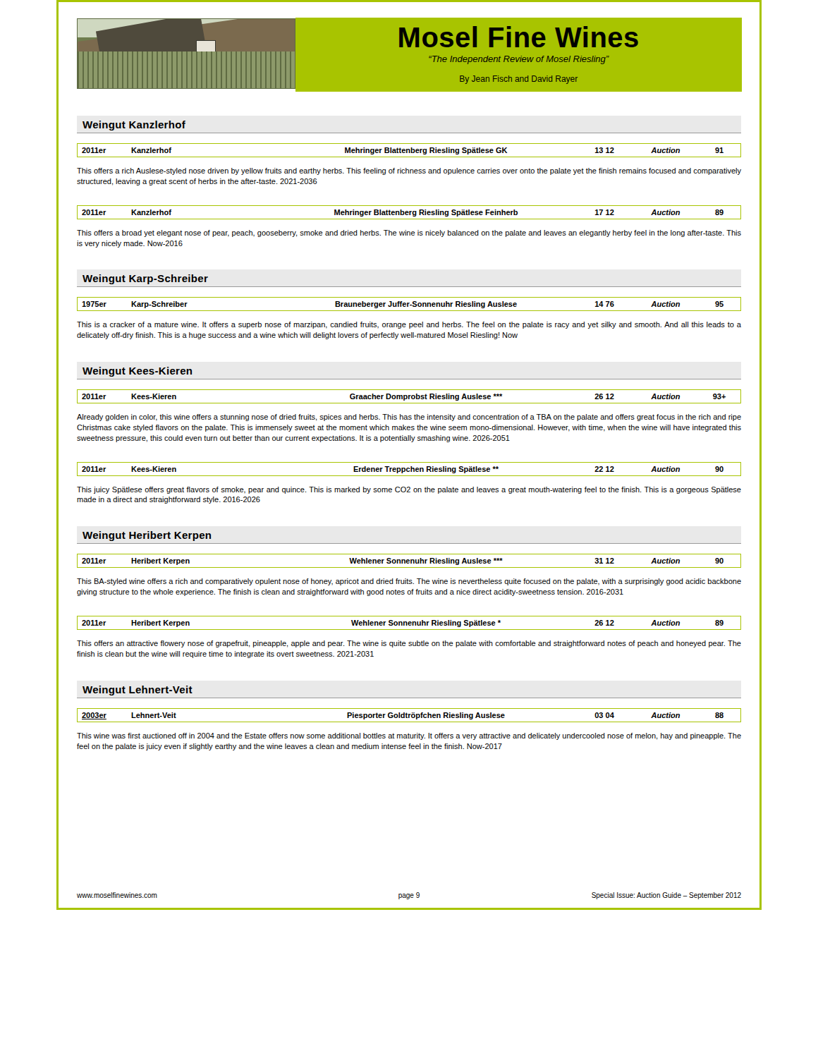Mosel Fine Wines
“The Independent Review of Mosel Riesling”
By Jean Fisch and David Rayer
Weingut Kanzlerhof
| 2011er | Kanzlerhof | Mehringer Blattenberg Riesling Spätlese GK | 13 12 | Auction | 91 |
This offers a rich Auslese-styled nose driven by yellow fruits and earthy herbs. This feeling of richness and opulence carries over onto the palate yet the finish remains focused and comparatively structured, leaving a great scent of herbs in the after-taste. 2021-2036
| 2011er | Kanzlerhof | Mehringer Blattenberg Riesling Spätlese Feinherb | 17 12 | Auction | 89 |
This offers a broad yet elegant nose of pear, peach, gooseberry, smoke and dried herbs. The wine is nicely balanced on the palate and leaves an elegantly herby feel in the long after-taste. This is very nicely made. Now-2016
Weingut Karp-Schreiber
| 1975er | Karp-Schreiber | Brauneberger Juffer-Sonnenuhr Riesling Auslese | 14 76 | Auction | 95 |
This is a cracker of a mature wine. It offers a superb nose of marzipan, candied fruits, orange peel and herbs. The feel on the palate is racy and yet silky and smooth. And all this leads to a delicately off-dry finish. This is a huge success and a wine which will delight lovers of perfectly well-matured Mosel Riesling! Now
Weingut Kees-Kieren
| 2011er | Kees-Kieren | Graacher Domprobst Riesling Auslese *** | 26 12 | Auction | 93+ |
Already golden in color, this wine offers a stunning nose of dried fruits, spices and herbs. This has the intensity and concentration of a TBA on the palate and offers great focus in the rich and ripe Christmas cake styled flavors on the palate. This is immensely sweet at the moment which makes the wine seem mono-dimensional. However, with time, when the wine will have integrated this sweetness pressure, this could even turn out better than our current expectations. It is a potentially smashing wine. 2026-2051
| 2011er | Kees-Kieren | Erdener Treppchen Riesling Spätlese ** | 22 12 | Auction | 90 |
This juicy Spätlese offers great flavors of smoke, pear and quince. This is marked by some CO2 on the palate and leaves a great mouth-watering feel to the finish. This is a gorgeous Spätlese made in a direct and straightforward style. 2016-2026
Weingut Heribert Kerpen
| 2011er | Heribert Kerpen | Wehlener Sonnenuhr Riesling Auslese *** | 31 12 | Auction | 90 |
This BA-styled wine offers a rich and comparatively opulent nose of honey, apricot and dried fruits. The wine is nevertheless quite focused on the palate, with a surprisingly good acidic backbone giving structure to the whole experience. The finish is clean and straightforward with good notes of fruits and a nice direct acidity-sweetness tension. 2016-2031
| 2011er | Heribert Kerpen | Wehlener Sonnenuhr Riesling Spätlese * | 26 12 | Auction | 89 |
This offers an attractive flowery nose of grapefruit, pineapple, apple and pear. The wine is quite subtle on the palate with comfortable and straightforward notes of peach and honeyed pear. The finish is clean but the wine will require time to integrate its overt sweetness. 2021-2031
Weingut Lehnert-Veit
| 2003er | Lehnert-Veit | Piesporter Goldtröpfchen Riesling Auslese | 03 04 | Auction | 88 |
This wine was first auctioned off in 2004 and the Estate offers now some additional bottles at maturity. It offers a very attractive and delicately undercooled nose of melon, hay and pineapple. The feel on the palate is juicy even if slightly earthy and the wine leaves a clean and medium intense feel in the finish. Now-2017
www.moselfinewines.com page 9 Special Issue: Auction Guide – September 2012